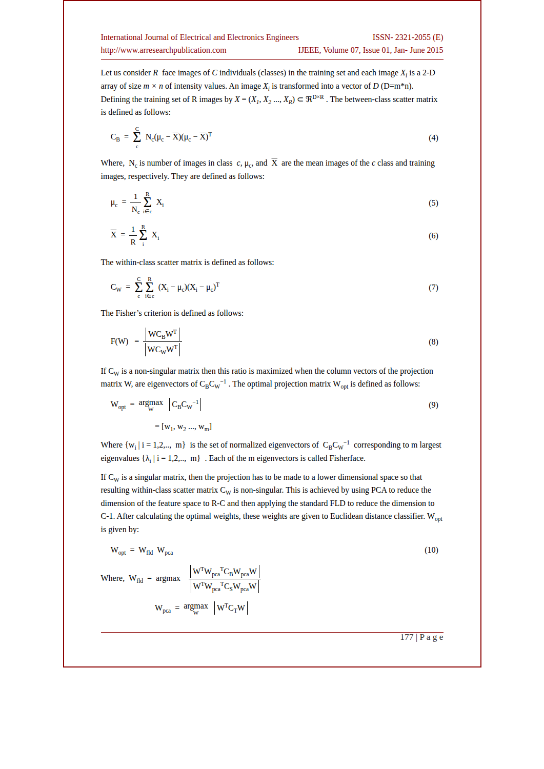International Journal of Electrical and Electronics Engineers ISSN- 2321-2055 (E)
http://www.arresearchpublication.com IJEEE, Volume 07, Issue 01, Jan- June 2015
Let us consider R face images of C individuals (classes) in the training set and each image Xi is a 2-D array of size m × n of intensity values. An image Xi is transformed into a vector of D (D=m*n). Defining the training set of R images by X = (X1, X2 ..., XR) ⊂ ℜD×R . The between-class scatter matrix is defined as follows:
CB = CΣc Nc(μc − X)(μc − X)T (4)
Where, Nc is number of images in class c, μc, and X are the mean images of the c class and training images, respectively. They are defined as follows:
μc = 1 Nc RΣi∈c Xi (5)
X = 1 R RΣi Xi (6)
The within-class scatter matrix is defined as follows:
CW = CΣc RΣi∈c (Xi − μc)(Xi − μc)T (7)
The Fisher’s criterion is defined as follows:
F(W) = WCBWT WCWWT (8)
If CW is a non-singular matrix then this ratio is maximized when the column vectors of the projection matrix W, are eigenvectors of CBCW−1 . The optimal projection matrix Wopt is defined as follows:
Wopt = argmax W CBCW−1 (9)
= [w1, w2 ..., wm]
Where {wi | i = 1,2,.., m} is the set of normalized eigenvectors of CBCW−1 corresponding to m largest eigenvalues {λi | i = 1,2,.., m} . Each of the m eigenvectors is called Fisherface.
If CW is a singular matrix, then the projection has to be made to a lower dimensional space so that resulting within-class scatter matrix CW is non-singular. This is achieved by using PCA to reduce the dimension of the feature space to R-C and then applying the standard FLD to reduce the dimension to C-1. After calculating the optimal weights, these weights are given to Euclidean distance classifier. Wopt is given by:
Wopt = Wfld Wpca (10)
Where, Wfld = argmax WTWpcaTCBWpcaW WTWpcaTCSWpcaW
Wpca = argmax W WTCTW
177 | P a g e